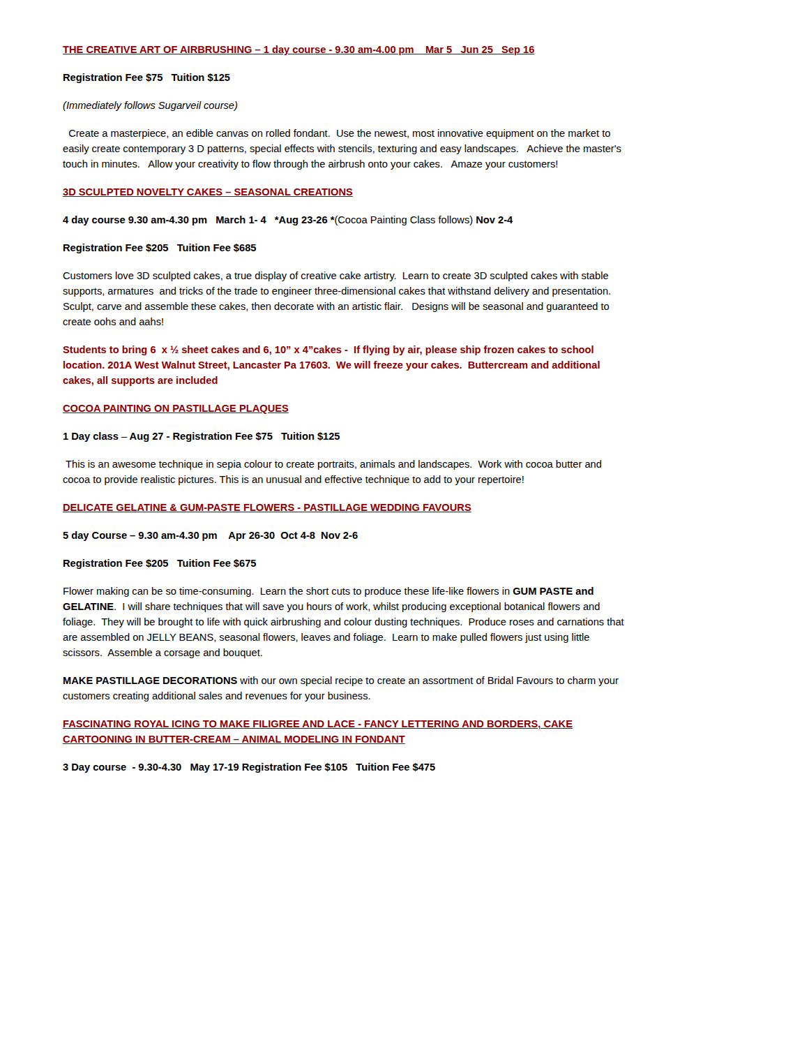THE CREATIVE ART OF AIRBRUSHING – 1 day course - 9.30 am-4.00 pm Mar 5 Jun 25 Sep 16
Registration Fee $75 Tuition $125
(Immediately follows Sugarveil course)
Create a masterpiece, an edible canvas on rolled fondant. Use the newest, most innovative equipment on the market to easily create contemporary 3 D patterns, special effects with stencils, texturing and easy landscapes. Achieve the master's touch in minutes. Allow your creativity to flow through the airbrush onto your cakes. Amaze your customers!
3D SCULPTED NOVELTY CAKES – SEASONAL CREATIONS
4 day course 9.30 am-4.30 pm March 1- 4 *Aug 23-26 *(Cocoa Painting Class follows) Nov 2-4
Registration Fee $205 Tuition Fee $685
Customers love 3D sculpted cakes, a true display of creative cake artistry. Learn to create 3D sculpted cakes with stable supports, armatures and tricks of the trade to engineer three-dimensional cakes that withstand delivery and presentation. Sculpt, carve and assemble these cakes, then decorate with an artistic flair. Designs will be seasonal and guaranteed to create oohs and aahs!
Students to bring 6 x ½ sheet cakes and 6, 10” x 4”cakes - If flying by air, please ship frozen cakes to school location. 201A West Walnut Street, Lancaster Pa 17603. We will freeze your cakes. Buttercream and additional cakes, all supports are included
COCOA PAINTING ON PASTILLAGE PLAQUES
1 Day class – Aug 27 - Registration Fee $75 Tuition $125
This is an awesome technique in sepia colour to create portraits, animals and landscapes. Work with cocoa butter and cocoa to provide realistic pictures. This is an unusual and effective technique to add to your repertoire!
DELICATE GELATINE & GUM-PASTE FLOWERS - PASTILLAGE WEDDING FAVOURS
5 day Course – 9.30 am-4.30 pm Apr 26-30 Oct 4-8 Nov 2-6
Registration Fee $205 Tuition Fee $675
Flower making can be so time-consuming. Learn the short cuts to produce these life-like flowers in GUM PASTE and GELATINE. I will share techniques that will save you hours of work, whilst producing exceptional botanical flowers and foliage. They will be brought to life with quick airbrushing and colour dusting techniques. Produce roses and carnations that are assembled on JELLY BEANS, seasonal flowers, leaves and foliage. Learn to make pulled flowers just using little scissors. Assemble a corsage and bouquet.
MAKE PASTILLAGE DECORATIONS with our own special recipe to create an assortment of Bridal Favours to charm your customers creating additional sales and revenues for your business.
FASCINATING ROYAL ICING TO MAKE FILIGREE AND LACE - FANCY LETTERING AND BORDERS, CAKE CARTOONING IN BUTTER-CREAM – ANIMAL MODELING IN FONDANT
3 Day course - 9.30-4.30 May 17-19 Registration Fee $105 Tuition Fee $475